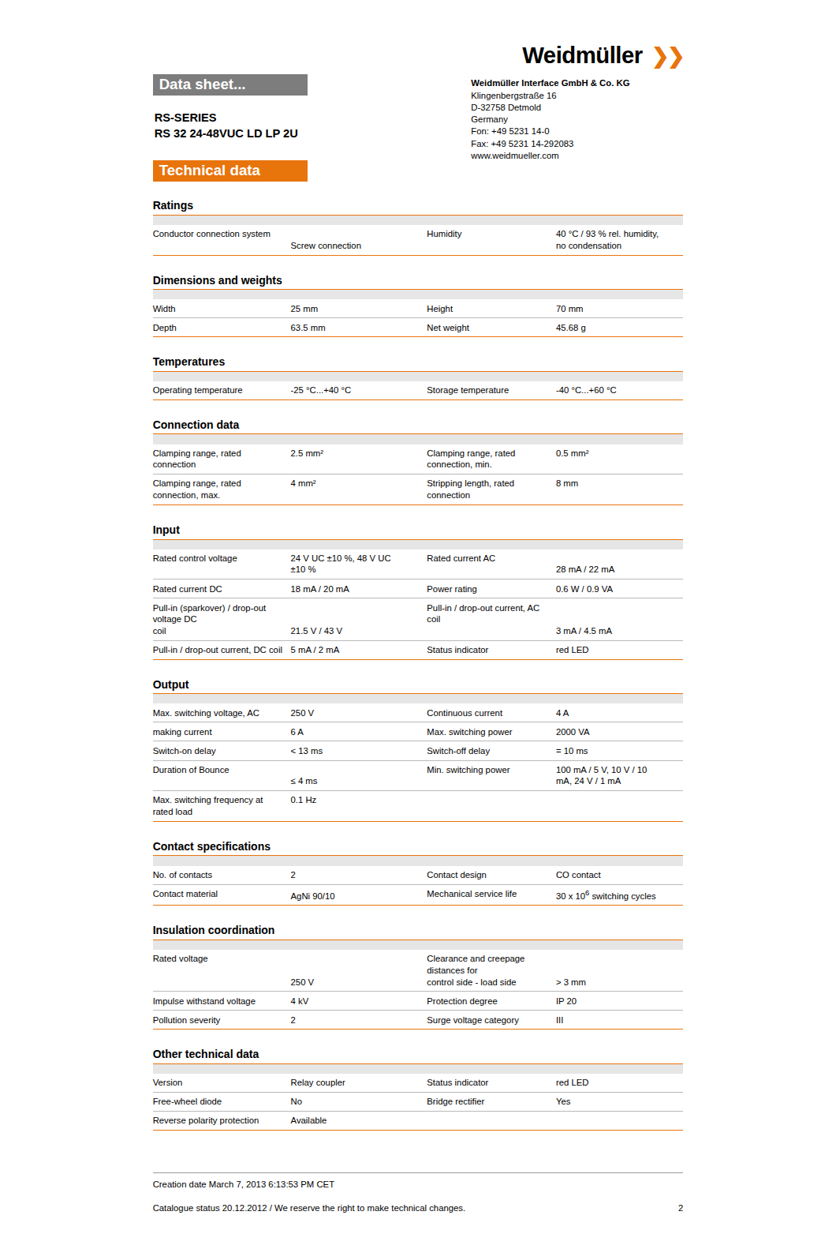Weidmüller ❯❯
Data sheet...
RS-SERIES
RS 32 24-48VUC LD LP 2U
Technical data
Weidmüller Interface GmbH & Co. KG
Klingenbergstraße 16
D-32758 Detmold
Germany
Fon: +49 5231 14-0
Fax: +49 5231 14-292083
www.weidmueller.com
Ratings
| Conductor connection system | Screw connection | Humidity | 40 °C / 93 % rel. humidity, no condensation |
Dimensions and weights
| Width | 25 mm | Height | 70 mm |
| Depth | 63.5 mm | Net weight | 45.68 g |
Temperatures
| Operating temperature | -25 °C...+40 °C | Storage temperature | -40 °C...+60 °C |
Connection data
| Clamping range, rated connection | 2.5 mm² | Clamping range, rated connection, min. | 0.5 mm² |
| Clamping range, rated connection, max. | 4 mm² | Stripping length, rated connection | 8 mm |
Input
| Rated control voltage | 24 V UC ±10 %, 48 V UC ±10 % | Rated current AC | 28 mA / 22 mA |
| Rated current DC | 18 mA / 20 mA | Power rating | 0.6 W / 0.9 VA |
| Pull-in (sparkover) / drop-out voltage DC coil | 21.5 V / 43 V | Pull-in / drop-out current, AC coil | 3 mA / 4.5 mA |
| Pull-in / drop-out current, DC coil | 5 mA / 2 mA | Status indicator | red LED |
Output
| Max. switching voltage, AC | 250 V | Continuous current | 4 A |
| making current | 6 A | Max. switching power | 2000 VA |
| Switch-on delay | < 13 ms | Switch-off delay | = 10 ms |
| Duration of Bounce | ≤ 4 ms | Min. switching power | 100 mA / 5 V, 10 V / 10 mA, 24 V / 1 mA |
| Max. switching frequency at rated load | 0.1 Hz | | |
Contact specifications
| No. of contacts | 2 | Contact design | CO contact |
| Contact material | AgNi 90/10 | Mechanical service life | 30 x 10 6 switching cycles |
Insulation coordination
| Rated voltage | 250 V | Clearance and creepage distances for control side - load side | > 3 mm |
| Impulse withstand voltage | 4 kV | Protection degree | IP 20 |
| Pollution severity | 2 | Surge voltage category | III |
Other technical data
| Version | Relay coupler | Status indicator | red LED |
| Free-wheel diode | No | Bridge rectifier | Yes |
| Reverse polarity protection | Available | | |
Creation date March 7, 2013 6:13:53 PM CET
Catalogue status 20.12.2012 / We reserve the right to make technical changes. 2